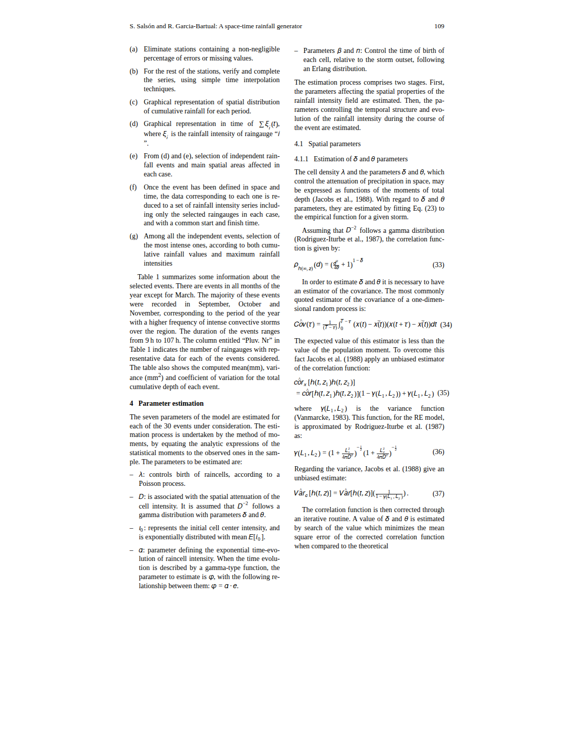S. Salsón and R. Garcia-Bartual: A space-time rainfall generator
109
Eliminate stations containing a non-negligible percentage of errors or missing values.
For the rest of the stations, verify and complete the series, using simple time interpolation techniques.
Graphical representation of spatial distribution of cumulative rainfall for each period.
Graphical representation in time of ∑ξi(t), where ξi is the rainfall intensity of raingauge “i”.
From (d) and (e), selection of independent rainfall events and main spatial areas affected in each case.
Once the event has been defined in space and time, the data corresponding to each one is reduced to a set of rainfall intensity series including only the selected raingauges in each case, and with a common start and finish time.
Among all the independent events, selection of the most intense ones, according to both cumulative rainfall values and maximum rainfall intensities
Table 1 summarizes some information about the selected events. There are events in all months of the year except for March. The majority of these events were recorded in September, October and November, corresponding to the period of the year with a higher frequency of intense convective storms over the region. The duration of the events ranges from 9 h to 107 h. The column entitled “Pluv. Nr” in Table 1 indicates the number of raingauges with representative data for each of the events considered. The table also shows the computed mean(mm), variance (mm2) and coefficient of variation for the total cumulative depth of each event.
4 Parameter estimation
The seven parameters of the model are estimated for each of the 30 events under consideration. The estimation process is undertaken by the method of moments, by equating the analytic expressions of the statistical moments to the observed ones in the sample. The parameters to be estimated are:
λ: controls birth of raincells, according to a Poisson process.
D: is associated with the spatial attenuation of the cell intensity. It is assumed that D−2 follows a gamma distribution with parameters δ and θ.
ı0: represents the initial cell center intensity, and is exponentially distributed with mean E[i0].
α: parameter defining the exponential time-evolution of raincell intensity. When the time evolution is described by a gamma-type function, the parameter to estimate is φ, with the following relationship between them: φ=α·e.
Parameters β and n: Control the time of birth of each cell, relative to the storm outset, following an Erlang distribution.
The estimation process comprises two stages. First, the parameters affecting the spatial properties of the rainfall intensity field are estimated. Then, the parameters controlling the temporal structure and evolution of the rainfall intensity during the course of the event are estimated.
4.1 Spatial parameters
4.1.1 Estimation of δ and θ parameters
The cell density λ and the parameters δ and θ, which control the attenuation of precipitation in space, may be expressed as functions of the moments of total depth (Jacobs et al., 1988). With regard to δ and θ parameters, they are estimated by fitting Eq. (23) to the empirical function for a given storm.
Assuming that D−2 follows a gamma distribution (Rodriguez-Iturbe et al., 1987), the correlation function is given by:
ρh(∞,z) (d) = ( d24θ +1 ) 1−δ
(33)
In order to estimate δ and θ it is necessary to have an estimator of the covariance. The most commonly quoted estimator of the covariance of a one-dimensional random process is:
Co^v(τ) = 1(T−τ) ∫ 0 T−τ (x(t)−x(t)‾) (x(t+τ)−x(t)‾) dt
(34)
The expected value of this estimator is less than the value of the population moment. To overcome this fact Jacobs et al. (1988) apply an unbiased estimator of the correlation function:
co^rx [h(t,z1) h(t,z2)]
= co^r [h(t,z1) h(t,z2)] (1−γ(L1,L2)) + γ(L1,L2)
(35)
where γ(L1,L2) is the variance function (Vanmarcke, 1983). This function, for the RE model, is approximated by Rodriguez-Iturbe et al. (1987) as:
γ(L1,L2) = (1+ L124πD2 ) −12 (1+ L224πD2 ) −12
(36)
Regarding the variance, Jacobs et al. (1988) give an unbiased estimate:
Va^rc [h(t,z)] = Va^r [h(t,z)] ( 1 1−γ(L1,L2) ) .
(37)
The correlation function is then corrected through an iterative routine. A value of δ and θ is estimated by search of the value which minimizes the mean square error of the corrected correlation function when compared to the theoretical